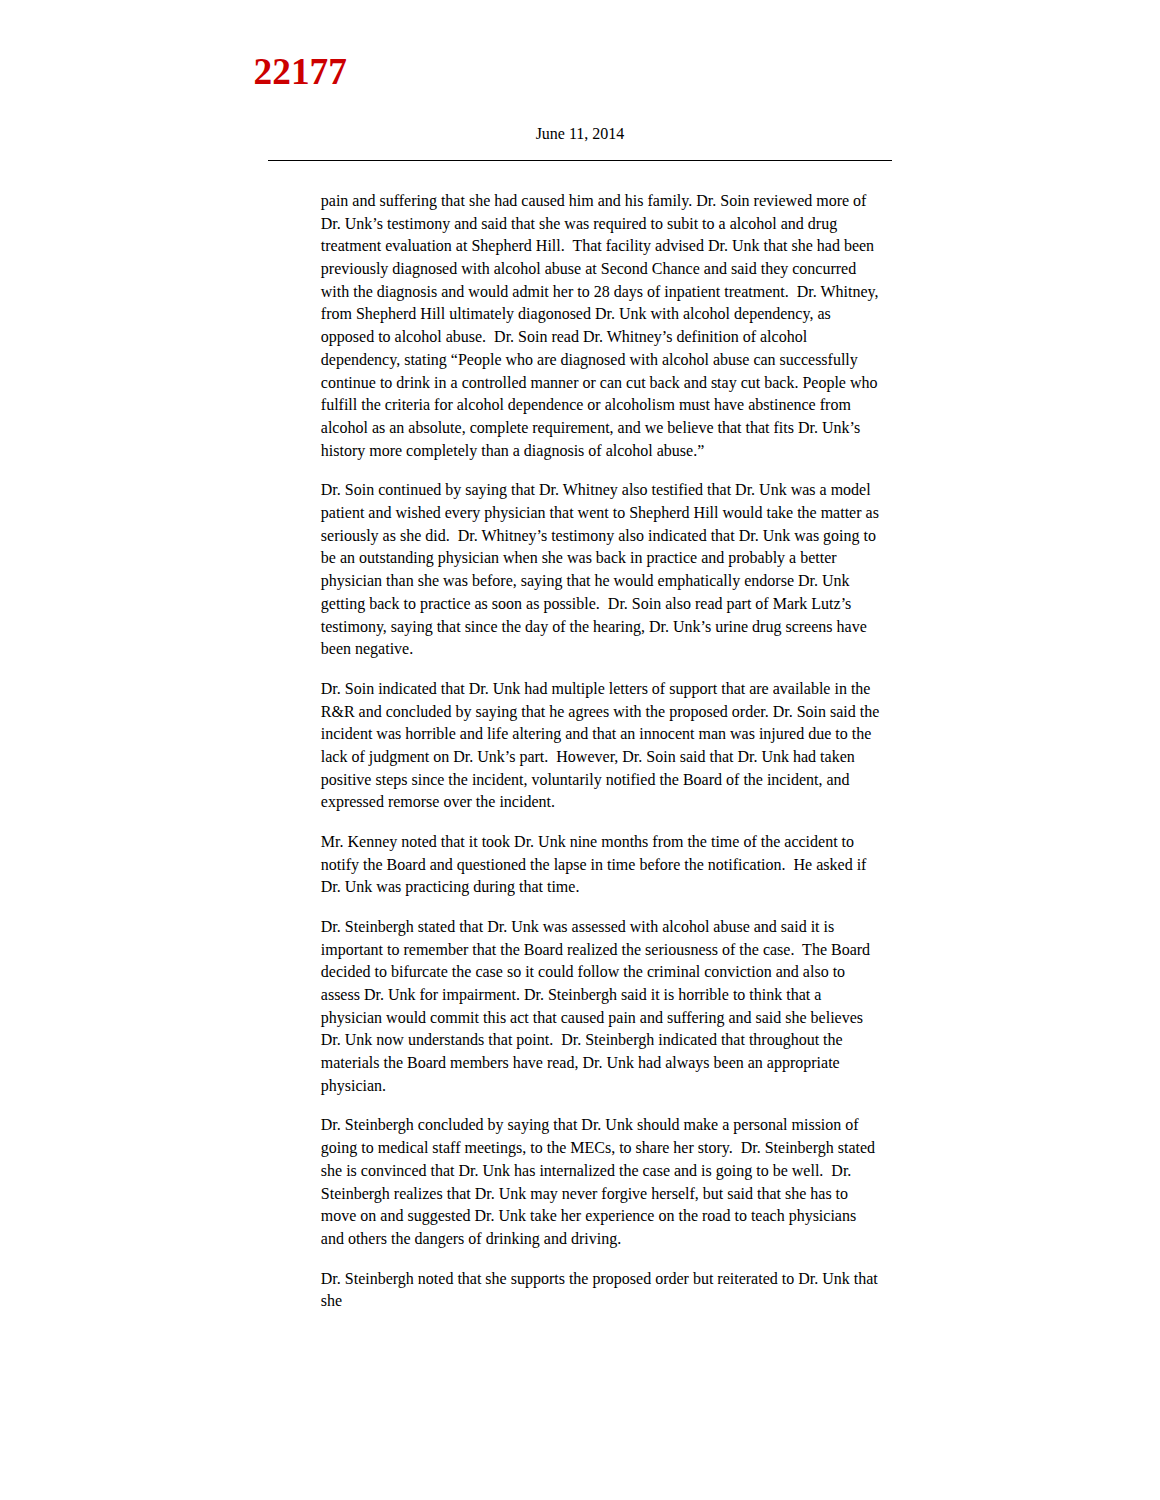22177
June 11, 2014
pain and suffering that she had caused him and his family. Dr. Soin reviewed more of Dr. Unk’s testimony and said that she was required to subit to a alcohol and drug treatment evaluation at Shepherd Hill. That facility advised Dr. Unk that she had been previously diagnosed with alcohol abuse at Second Chance and said they concurred with the diagnosis and would admit her to 28 days of inpatient treatment. Dr. Whitney, from Shepherd Hill ultimately diagonosed Dr. Unk with alcohol dependency, as opposed to alcohol abuse. Dr. Soin read Dr. Whitney’s definition of alcohol dependency, stating “People who are diagnosed with alcohol abuse can successfully continue to drink in a controlled manner or can cut back and stay cut back. People who fulfill the criteria for alcohol dependence or alcoholism must have abstinence from alcohol as an absolute, complete requirement, and we believe that that fits Dr. Unk’s history more completely than a diagnosis of alcohol abuse.”
Dr. Soin continued by saying that Dr. Whitney also testified that Dr. Unk was a model patient and wished every physician that went to Shepherd Hill would take the matter as seriously as she did. Dr. Whitney’s testimony also indicated that Dr. Unk was going to be an outstanding physician when she was back in practice and probably a better physician than she was before, saying that he would emphatically endorse Dr. Unk getting back to practice as soon as possible. Dr. Soin also read part of Mark Lutz’s testimony, saying that since the day of the hearing, Dr. Unk’s urine drug screens have been negative.
Dr. Soin indicated that Dr. Unk had multiple letters of support that are available in the R&R and concluded by saying that he agrees with the proposed order. Dr. Soin said the incident was horrible and life altering and that an innocent man was injured due to the lack of judgment on Dr. Unk’s part. However, Dr. Soin said that Dr. Unk had taken positive steps since the incident, voluntarily notified the Board of the incident, and expressed remorse over the incident.
Mr. Kenney noted that it took Dr. Unk nine months from the time of the accident to notify the Board and questioned the lapse in time before the notification. He asked if Dr. Unk was practicing during that time.
Dr. Steinbergh stated that Dr. Unk was assessed with alcohol abuse and said it is important to remember that the Board realized the seriousness of the case. The Board decided to bifurcate the case so it could follow the criminal conviction and also to assess Dr. Unk for impairment. Dr. Steinbergh said it is horrible to think that a physician would commit this act that caused pain and suffering and said she believes Dr. Unk now understands that point. Dr. Steinbergh indicated that throughout the materials the Board members have read, Dr. Unk had always been an appropriate physician.
Dr. Steinbergh concluded by saying that Dr. Unk should make a personal mission of going to medical staff meetings, to the MECs, to share her story. Dr. Steinbergh stated she is convinced that Dr. Unk has internalized the case and is going to be well. Dr. Steinbergh realizes that Dr. Unk may never forgive herself, but said that she has to move on and suggested Dr. Unk take her experience on the road to teach physicians and others the dangers of drinking and driving.
Dr. Steinbergh noted that she supports the proposed order but reiterated to Dr. Unk that she